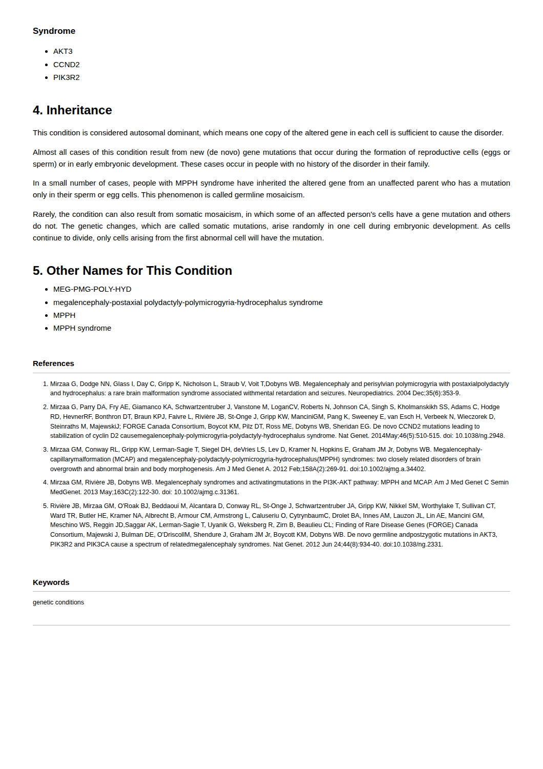Syndrome
AKT3
CCND2
PIK3R2
4. Inheritance
This condition is considered autosomal dominant, which means one copy of the altered gene in each cell is sufficient to cause the disorder.
Almost all cases of this condition result from new (de novo) gene mutations that occur during the formation of reproductive cells (eggs or sperm) or in early embryonic development. These cases occur in people with no history of the disorder in their family.
In a small number of cases, people with MPPH syndrome have inherited the altered gene from an unaffected parent who has a mutation only in their sperm or egg cells. This phenomenon is called germline mosaicism.
Rarely, the condition can also result from somatic mosaicism, in which some of an affected person's cells have a gene mutation and others do not. The genetic changes, which are called somatic mutations, arise randomly in one cell during embryonic development. As cells continue to divide, only cells arising from the first abnormal cell will have the mutation.
5. Other Names for This Condition
MEG-PMG-POLY-HYD
megalencephaly-postaxial polydactyly-polymicrogyria-hydrocephalus syndrome
MPPH
MPPH syndrome
References
Mirzaa G, Dodge NN, Glass I, Day C, Gripp K, Nicholson L, Straub V, Voit T,Dobyns WB. Megalencephaly and perisylvian polymicrogyria with postaxialpolydactyly and hydrocephalus: a rare brain malformation syndrome associated withmental retardation and seizures. Neuropediatrics. 2004 Dec;35(6):353-9.
Mirzaa G, Parry DA, Fry AE, Giamanco KA, Schwartzentruber J, Vanstone M, LoganCV, Roberts N, Johnson CA, Singh S, Kholmanskikh SS, Adams C, Hodge RD, HevnerRF, Bonthron DT, Braun KPJ, Faivre L, Rivière JB, St-Onge J, Gripp KW, ManciniGM, Pang K, Sweeney E, van Esch H, Verbeek N, Wieczorek D, Steinraths M, MajewskiJ; FORGE Canada Consortium, Boycot KM, Pilz DT, Ross ME, Dobyns WB, Sheridan EG. De novo CCND2 mutations leading to stabilization of cyclin D2 causemegalencephaly-polymicrogyria-polydactyly-hydrocephalus syndrome. Nat Genet. 2014May;46(5):510-515. doi: 10.1038/ng.2948.
Mirzaa GM, Conway RL, Gripp KW, Lerman-Sagie T, Siegel DH, deVries LS, Lev D, Kramer N, Hopkins E, Graham JM Jr, Dobyns WB. Megalencephaly-capillarymalformation (MCAP) and megalencephaly-polydactyly-polymicrogyria-hydrocephalus(MPPH) syndromes: two closely related disorders of brain overgrowth and abnormal brain and body morphogenesis. Am J Med Genet A. 2012 Feb;158A(2):269-91. doi:10.1002/ajmg.a.34402.
Mirzaa GM, Rivière JB, Dobyns WB. Megalencephaly syndromes and activatingmutations in the PI3K-AKT pathway: MPPH and MCAP. Am J Med Genet C Semin MedGenet. 2013 May;163C(2):122-30. doi: 10.1002/ajmg.c.31361.
Rivière JB, Mirzaa GM, O'Roak BJ, Beddaoui M, Alcantara D, Conway RL, St-Onge J, Schwartzentruber JA, Gripp KW, Nikkel SM, Worthylake T, Sullivan CT, Ward TR, Butler HE, Kramer NA, Albrecht B, Armour CM, Armstrong L, Caluseriu O, CytrynbaumC, Drolet BA, Innes AM, Lauzon JL, Lin AE, Mancini GM, Meschino WS, Reggin JD,Saggar AK, Lerman-Sagie T, Uyanik G, Weksberg R, Zirn B, Beaulieu CL; Finding of Rare Disease Genes (FORGE) Canada Consortium, Majewski J, Bulman DE, O'DriscollM, Shendure J, Graham JM Jr, Boycott KM, Dobyns WB. De novo germline andpostzygotic mutations in AKT3, PIK3R2 and PIK3CA cause a spectrum of relatedmegalencephaly syndromes. Nat Genet. 2012 Jun 24;44(8):934-40. doi:10.1038/ng.2331.
Keywords
genetic conditions